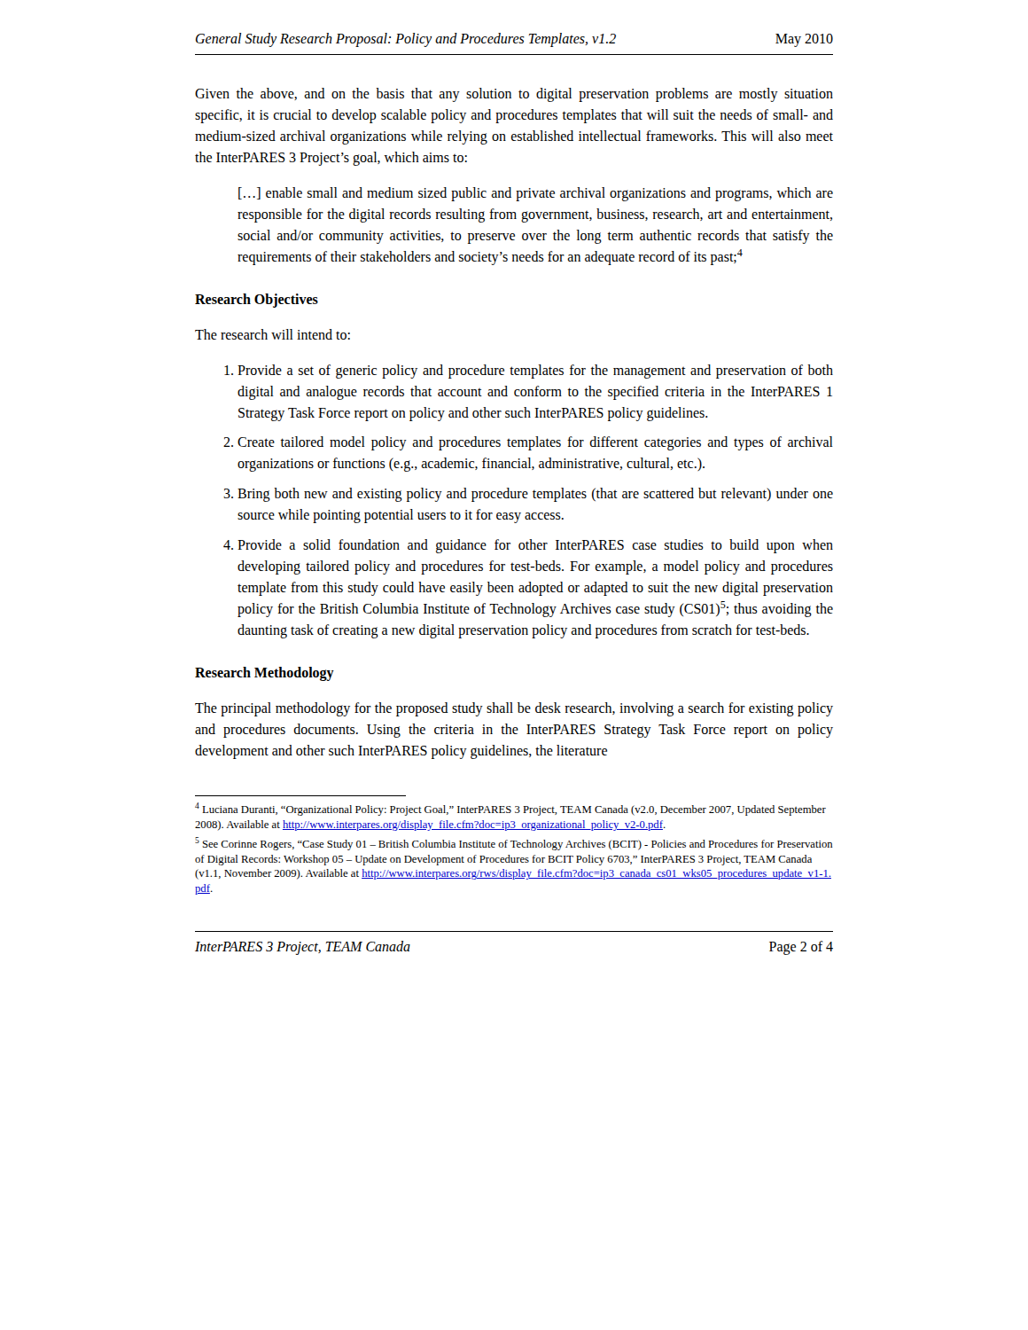General Study Research Proposal: Policy and Procedures Templates, v1.2
May 2010
Given the above, and on the basis that any solution to digital preservation problems are mostly situation specific, it is crucial to develop scalable policy and procedures templates that will suit the needs of small- and medium-sized archival organizations while relying on established intellectual frameworks. This will also meet the InterPARES 3 Project’s goal, which aims to:
[…] enable small and medium sized public and private archival organizations and programs, which are responsible for the digital records resulting from government, business, research, art and entertainment, social and/or community activities, to preserve over the long term authentic records that satisfy the requirements of their stakeholders and society’s needs for an adequate record of its past;4
Research Objectives
The research will intend to:
Provide a set of generic policy and procedure templates for the management and preservation of both digital and analogue records that account and conform to the specified criteria in the InterPARES 1 Strategy Task Force report on policy and other such InterPARES policy guidelines.
Create tailored model policy and procedures templates for different categories and types of archival organizations or functions (e.g., academic, financial, administrative, cultural, etc.).
Bring both new and existing policy and procedure templates (that are scattered but relevant) under one source while pointing potential users to it for easy access.
Provide a solid foundation and guidance for other InterPARES case studies to build upon when developing tailored policy and procedures for test-beds. For example, a model policy and procedures template from this study could have easily been adopted or adapted to suit the new digital preservation policy for the British Columbia Institute of Technology Archives case study (CS01)5; thus avoiding the daunting task of creating a new digital preservation policy and procedures from scratch for test-beds.
Research Methodology
The principal methodology for the proposed study shall be desk research, involving a search for existing policy and procedures documents. Using the criteria in the InterPARES Strategy Task Force report on policy development and other such InterPARES policy guidelines, the literature
4 Luciana Duranti, “Organizational Policy: Project Goal,” InterPARES 3 Project, TEAM Canada (v2.0, December 2007, Updated September 2008). Available at http://www.interpares.org/display_file.cfm?doc=ip3_organizational_policy_v2-0.pdf.
5 See Corinne Rogers, “Case Study 01 – British Columbia Institute of Technology Archives (BCIT) - Policies and Procedures for Preservation of Digital Records: Workshop 05 – Update on Development of Procedures for BCIT Policy 6703,” InterPARES 3 Project, TEAM Canada (v1.1, November 2009). Available at http://www.interpares.org/rws/display_file.cfm?doc=ip3_canada_cs01_wks05_procedures_update_v1-1.pdf.
InterPARES 3 Project, TEAM Canada
Page 2 of 4